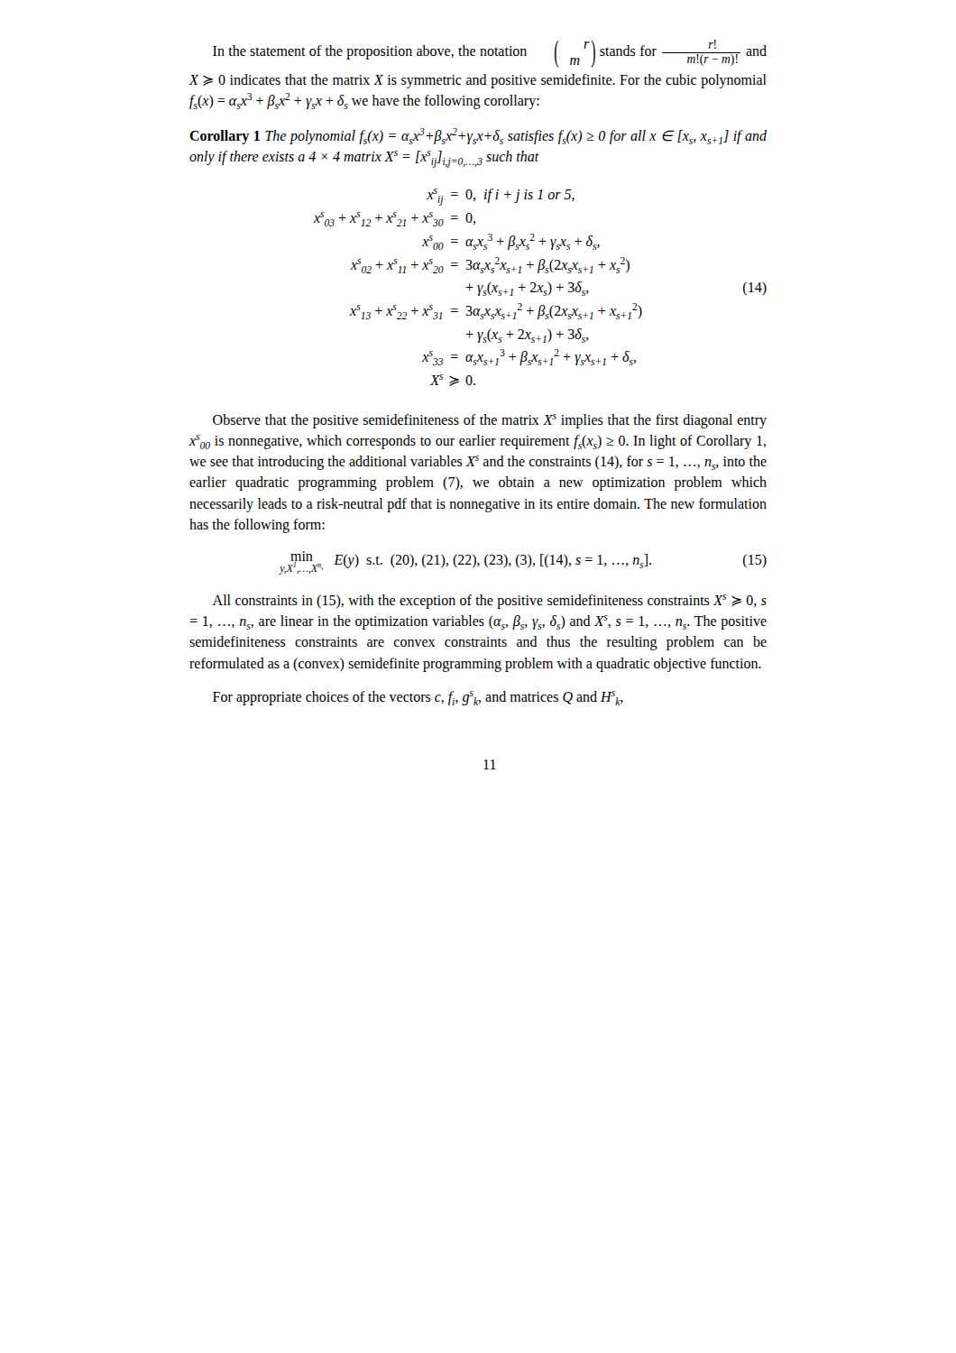In the statement of the proposition above, the notation (r
m) stands for r!m!(r − m)! and X ≽ 0 indicates that the matrix X is symmetric and positive semidefinite. For the cubic polynomial fs(x) = αsx3 + βsx2 + γsx + δs we have the following corollary:
Corollary 1 The polynomial fs(x) = αsx3+βsx2+γsx+δs satisfies fs(x) ≥ 0 for all x ∈ [xs, xs+1] if and only if there exists a 4 × 4 matrix Xs = [xsij]i,j=0,…,3 such that
| x s ij | = | 0, if i + j is 1 or 5, |
| x s 03 + x s 12 + x s 21 + x s 30 | = | 0, |
| x s 00 | = | α s x s 3 + β s x s 2 + γ s x s + δ s , |
| x s 02 + x s 11 + x s 20 | = | 3 α s x s 2 x s+1 + β s (2 x s x s+1 + x s 2 ) |
| | | + γ s ( x s+1 + 2 x s ) + 3 δ s , |
| x s 13 + x s 22 + x s 31 | = | 3 α s x s x s+1 2 + β s (2 x s x s+1 + x s+1 2 ) |
| | | + γ s ( x s + 2 x s+1 ) + 3 δ s , |
| x s 33 | = | α s x s+1 3 + β s x s+1 2 + γ s x s+1 + δ s , |
| X s | ≽ | 0. |
(14)
Observe that the positive semidefiniteness of the matrix Xs implies that the first diagonal entry xs00 is nonnegative, which corresponds to our earlier requirement fs(xs) ≥ 0. In light of Corollary 1, we see that introducing the additional variables Xs and the constraints (14), for s = 1, …, ns, into the earlier quadratic programming problem (7), we obtain a new optimization problem which necessarily leads to a risk-neutral pdf that is nonnegative in its entire domain. The new formulation has the following form:
(15) min y,X1,…,Xns E(y) s.t. (20), (21), (22), (23), (3), [(14), s = 1, …, ns].
All constraints in (15), with the exception of the positive semidefiniteness constraints Xs ≽ 0, s = 1, …, ns, are linear in the optimization variables (αs, βs, γs, δs) and Xs, s = 1, …, ns. The positive semidefiniteness constraints are convex constraints and thus the resulting problem can be reformulated as a (convex) semidefinite programming problem with a quadratic objective function.
For appropriate choices of the vectors c, fi, gsk, and matrices Q and Hsk,
11